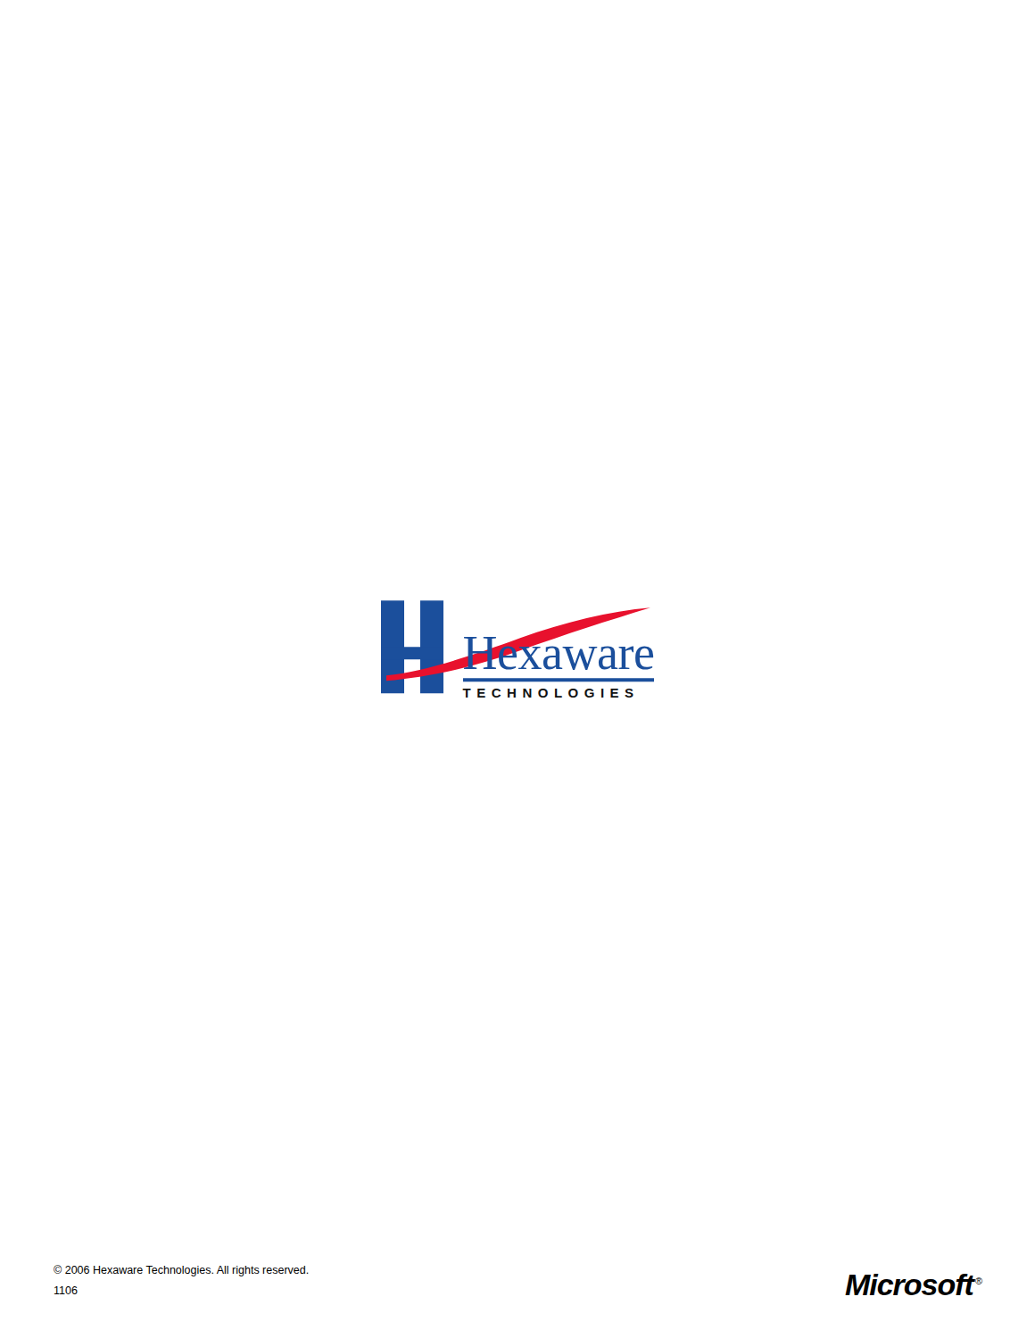Hexaware
TECHNOLOGIES
© 2006 Hexaware Technologies. All rights reserved.
1106
Microsoft®